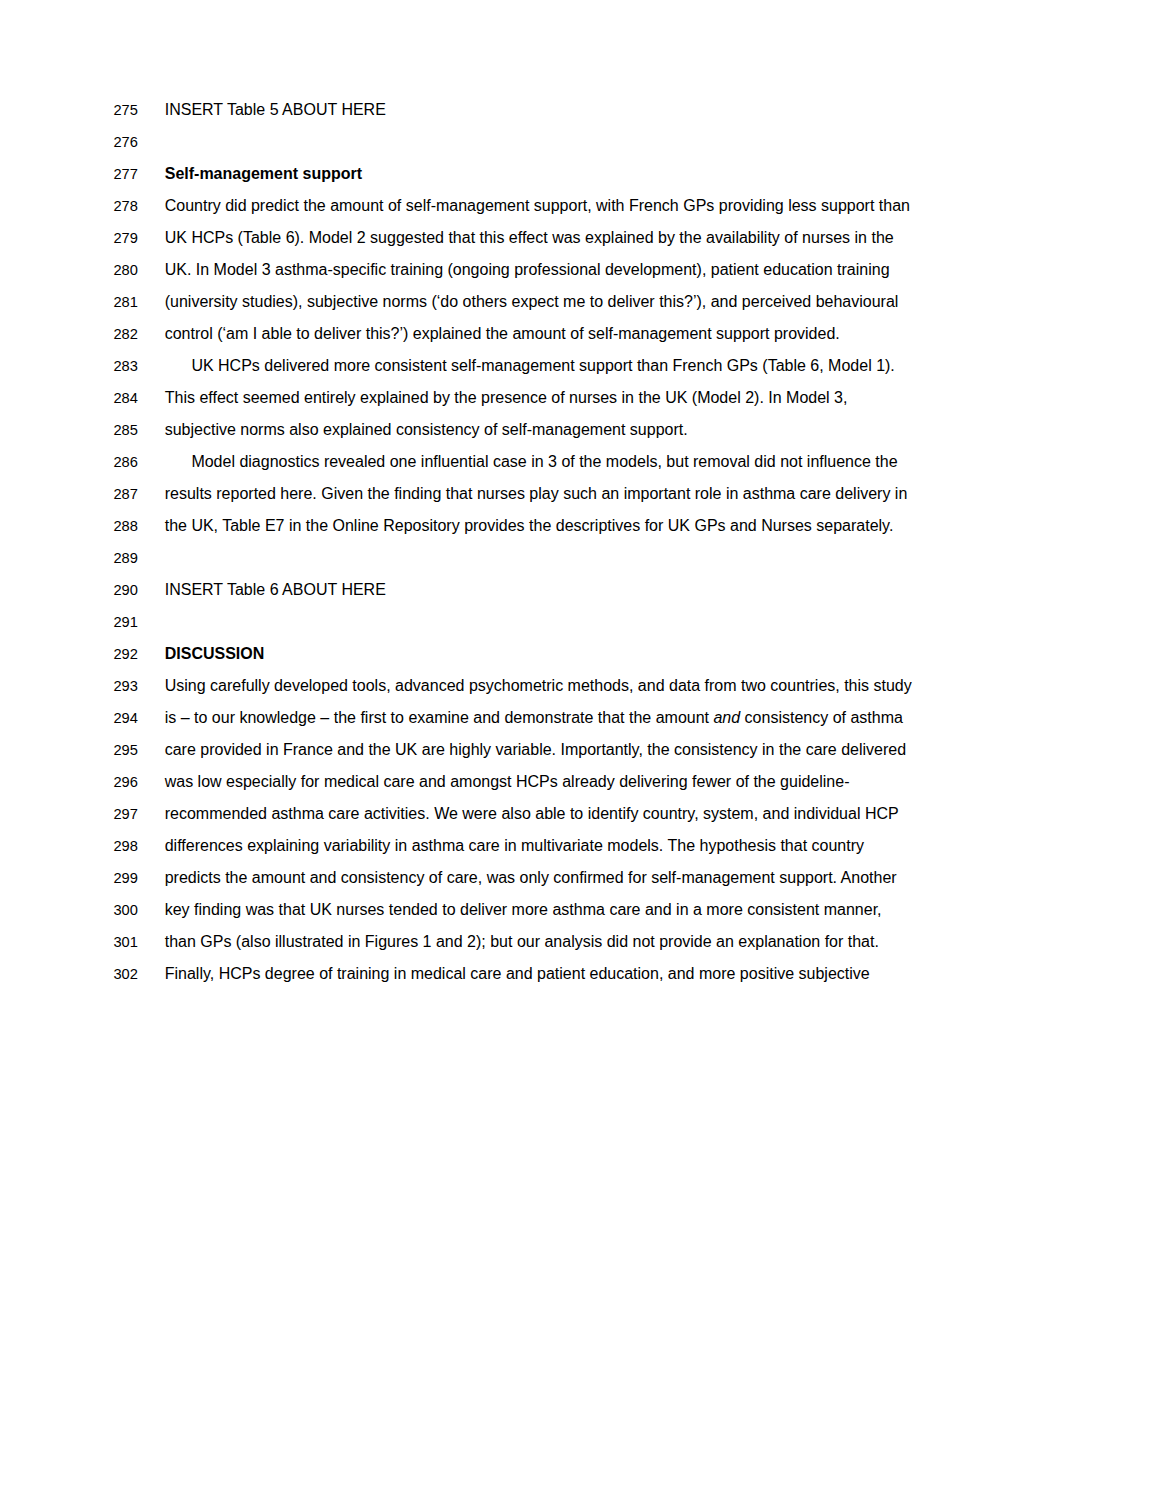275 INSERT Table 5 ABOUT HERE
276
277 Self-management support
278 Country did predict the amount of self-management support, with French GPs providing less support than
279 UK HCPs (Table 6). Model 2 suggested that this effect was explained by the availability of nurses in the
280 UK. In Model 3 asthma-specific training (ongoing professional development), patient education training
281(university studies), subjective norms (‘do others expect me to deliver this?’), and perceived behavioural
282 control (‘am I able to deliver this?’) explained the amount of self-management support provided.
283 UK HCPs delivered more consistent self-management support than French GPs (Table 6, Model 1).
284 This effect seemed entirely explained by the presence of nurses in the UK (Model 2). In Model 3,
285 subjective norms also explained consistency of self-management support.
286 Model diagnostics revealed one influential case in 3 of the models, but removal did not influence the
287 results reported here. Given the finding that nurses play such an important role in asthma care delivery in
288 the UK, Table E7 in the Online Repository provides the descriptives for UK GPs and Nurses separately.
289
290 INSERT Table 6 ABOUT HERE
291
292 DISCUSSION
293 Using carefully developed tools, advanced psychometric methods, and data from two countries, this study
294 is – to our knowledge – the first to examine and demonstrate that the amount and consistency of asthma
295 care provided in France and the UK are highly variable. Importantly, the consistency in the care delivered
296 was low especially for medical care and amongst HCPs already delivering fewer of the guideline-
297 recommended asthma care activities. We were also able to identify country, system, and individual HCP
298 differences explaining variability in asthma care in multivariate models. The hypothesis that country
299 predicts the amount and consistency of care, was only confirmed for self-management support. Another
300 key finding was that UK nurses tended to deliver more asthma care and in a more consistent manner,
301 than GPs (also illustrated in Figures 1 and 2); but our analysis did not provide an explanation for that.
302 Finally, HCPs degree of training in medical care and patient education, and more positive subjective